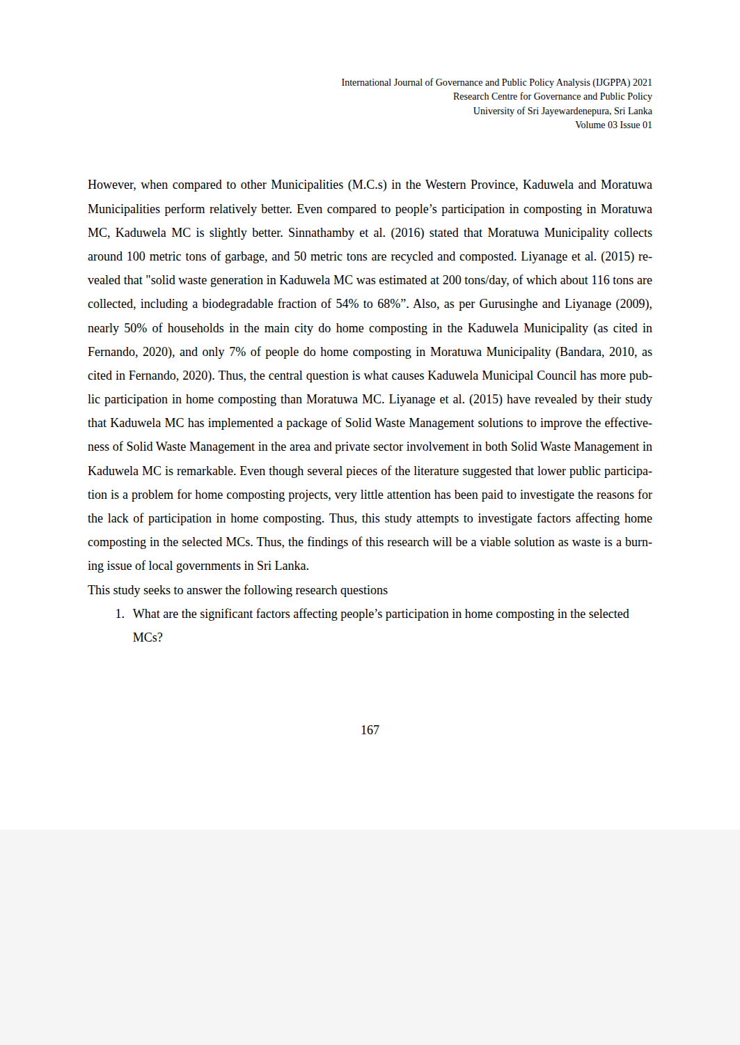International Journal of Governance and Public Policy Analysis (IJGPPA) 2021
Research Centre for Governance and Public Policy
University of Sri Jayewardenepura, Sri Lanka
Volume 03 Issue 01
However, when compared to other Municipalities (M.C.s) in the Western Province, Kaduwela and Moratuwa Municipalities perform relatively better. Even compared to people’s participation in composting in Moratuwa MC, Kaduwela MC is slightly better. Sinnathamby et al. (2016) stated that Moratuwa Municipality collects around 100 metric tons of garbage, and 50 metric tons are recycled and composted. Liyanage et al. (2015) revealed that "solid waste generation in Kaduwela MC was estimated at 200 tons/day, of which about 116 tons are collected, including a biodegradable fraction of 54% to 68%”. Also, as per Gurusinghe and Liyanage (2009), nearly 50% of households in the main city do home composting in the Kaduwela Municipality (as cited in Fernando, 2020), and only 7% of people do home composting in Moratuwa Municipality (Bandara, 2010, as cited in Fernando, 2020). Thus, the central question is what causes Kaduwela Municipal Council has more public participation in home composting than Moratuwa MC. Liyanage et al. (2015) have revealed by their study that Kaduwela MC has implemented a package of Solid Waste Management solutions to improve the effectiveness of Solid Waste Management in the area and private sector involvement in both Solid Waste Management in Kaduwela MC is remarkable. Even though several pieces of the literature suggested that lower public participation is a problem for home composting projects, very little attention has been paid to investigate the reasons for the lack of participation in home composting. Thus, this study attempts to investigate factors affecting home composting in the selected MCs. Thus, the findings of this research will be a viable solution as waste is a burning issue of local governments in Sri Lanka.
This study seeks to answer the following research questions
What are the significant factors affecting people’s participation in home composting in the selected MCs?
167